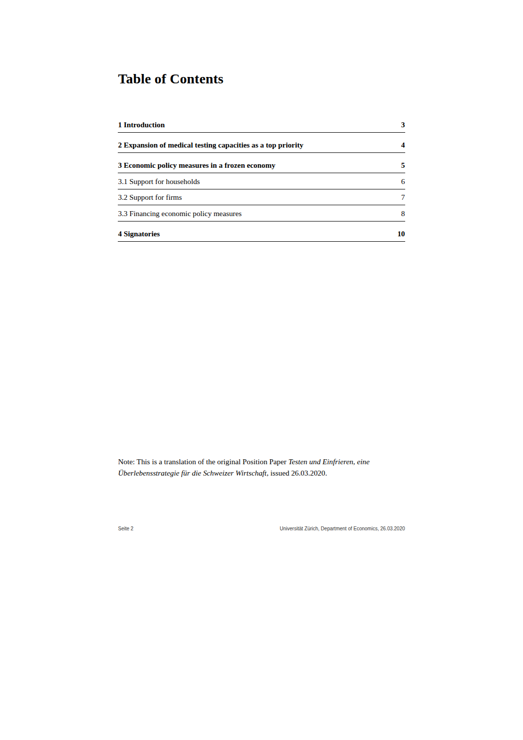Table of Contents
| 1 Introduction | 3 |
| 2 Expansion of medical testing capacities as a top priority | 4 |
| 3 Economic policy measures in a frozen economy | 5 |
| 3.1 Support for households | 6 |
| 3.2 Support for firms | 7 |
| 3.3 Financing economic policy measures | 8 |
| 4 Signatories | 10 |
Note: This is a translation of the original Position Paper Testen und Einfrieren, eine Überlebensstrategie für die Schweizer Wirtschaft, issued 26.03.2020.
Seite 2 Universität Zürich, Department of Economics, 26.03.2020